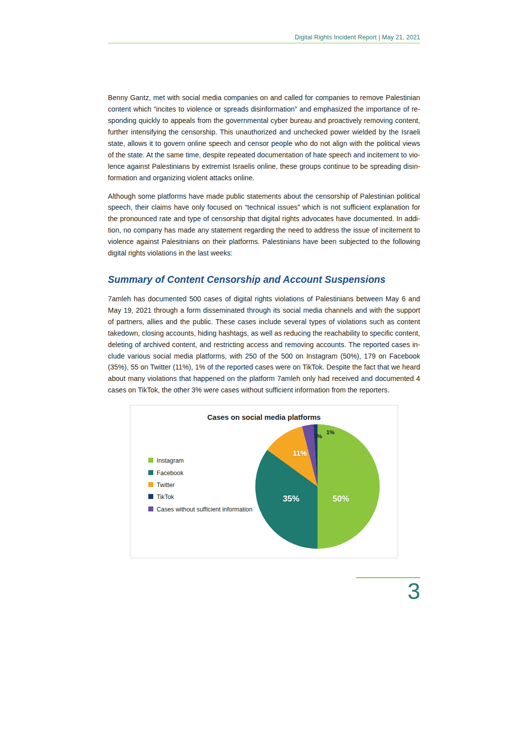Digital Rights Incident Report | May 21, 2021
Benny Gantz, met with social media companies on and called for companies to remove Palestinian content which “incites to violence or spreads disinformation” and emphasized the importance of responding quickly to appeals from the governmental cyber bureau and proactively removing content, further intensifying the censorship. This unauthorized and unchecked power wielded by the Israeli state, allows it to govern online speech and censor people who do not align with the political views of the state. At the same time, despite repeated documentation of hate speech and incitement to violence against Palestinians by extremist Israelis online, these groups continue to be spreading disinformation and organizing violent attacks online.
Although some platforms have made public statements about the censorship of Palestinian political speech, their claims have only focused on “technical issues” which is not sufficient explanation for the pronounced rate and type of censorship that digital rights advocates have documented. In addition, no company has made any statement regarding the need to address the issue of incitement to violence against Palesitnians on their platforms. Palestinians have been subjected to the following digital rights violations in the last weeks:
Summary of Content Censorship and Account Suspensions
7amleh has documented 500 cases of digital rights violations of Palestinians between May 6 and May 19, 2021 through a form disseminated through its social media channels and with the support of partners, allies and the public. These cases include several types of violations such as content takedown, closing accounts, hiding hashtags, as well as reducing the reachability to specific content, deleting of archived content, and restricting access and removing accounts. The reported cases include various social media platforms, with 250 of the 500 on Instagram (50%), 179 on Facebook (35%), 55 on Twitter (11%), 1% of the reported cases were on TikTok. Despite the fact that we heard about many violations that happened on the platform 7amleh only had received and documented 4 cases on TikTok, the other 3% were cases without sufficient information from the reporters.
Cases on social media platforms
Instagram
Facebook
Twitter
TikTok
Cases without sufficient information
50% 35% 11% 3% 1%
3